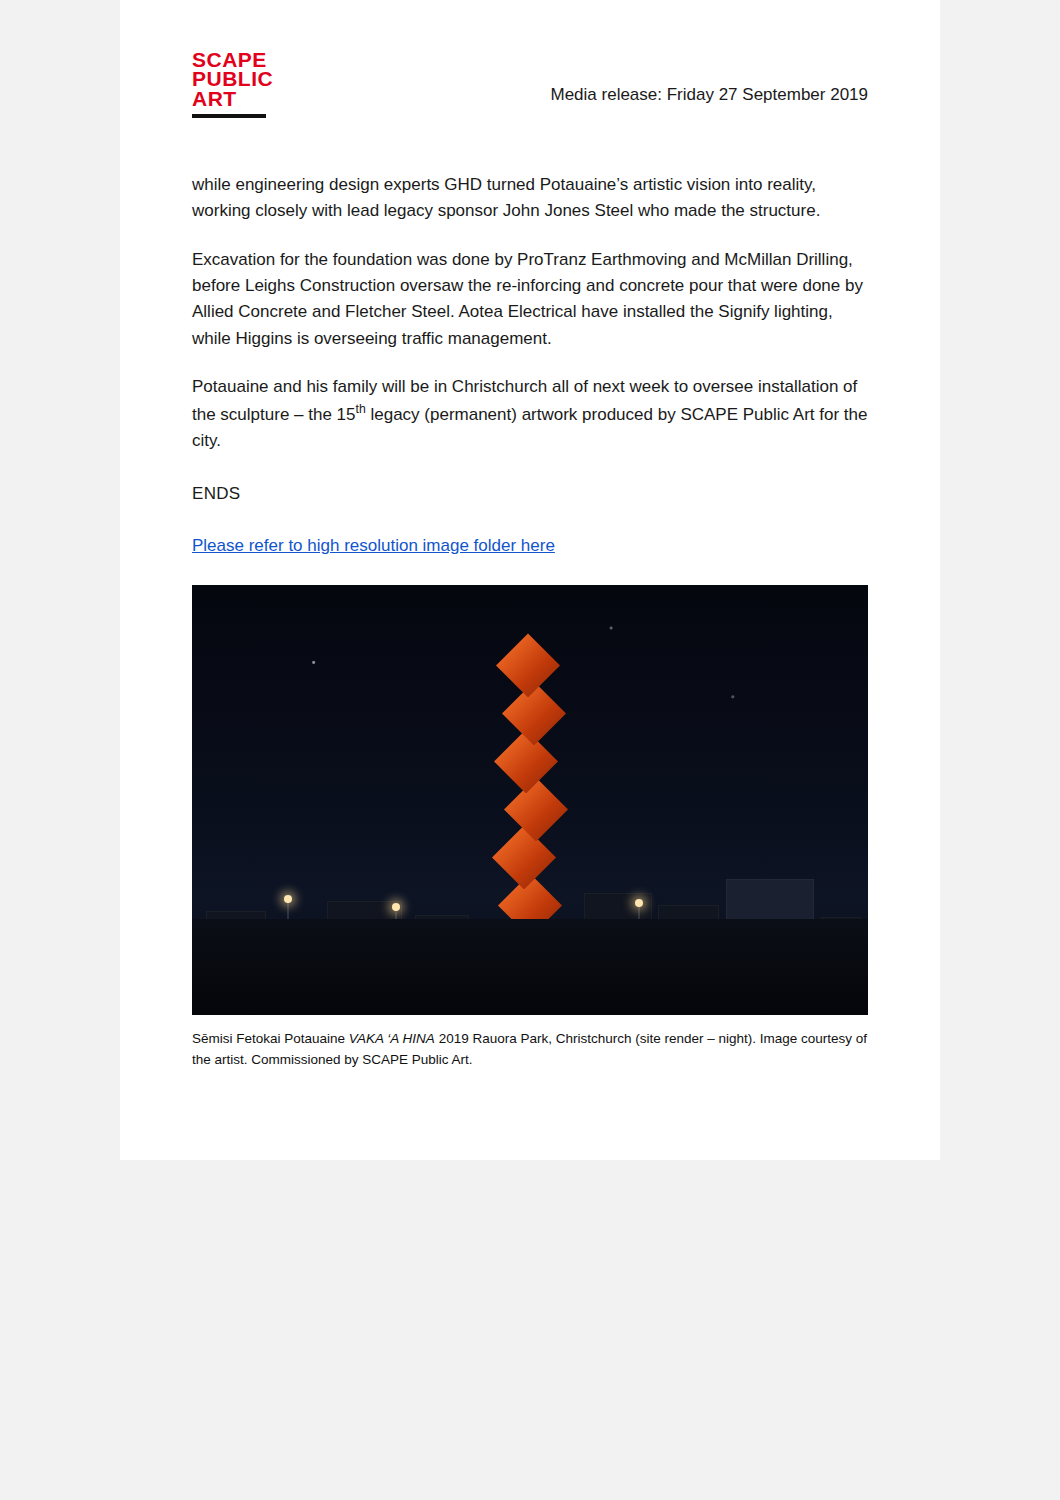Scape
Public
Art
Media release: Friday 27 September 2019
while engineering design experts GHD turned Potauaine’s artistic vision into reality, working closely with lead legacy sponsor John Jones Steel who made the structure.
Excavation for the foundation was done by ProTranz Earthmoving and McMillan Drilling, before Leighs Construction oversaw the re-inforcing and concrete pour that were done by Allied Concrete and Fletcher Steel. Aotea Electrical have installed the Signify lighting, while Higgins is overseeing traffic management.
Potauaine and his family will be in Christchurch all of next week to oversee installation of the sculpture – the 15th legacy (permanent) artwork produced by SCAPE Public Art for the city.
ENDS
Please refer to high resolution image folder here
Sēmisi Fetokai Potauaine VAKA ‘A HINA 2019 Rauora Park, Christchurch (site render – night). Image courtesy of the artist. Commissioned by SCAPE Public Art.